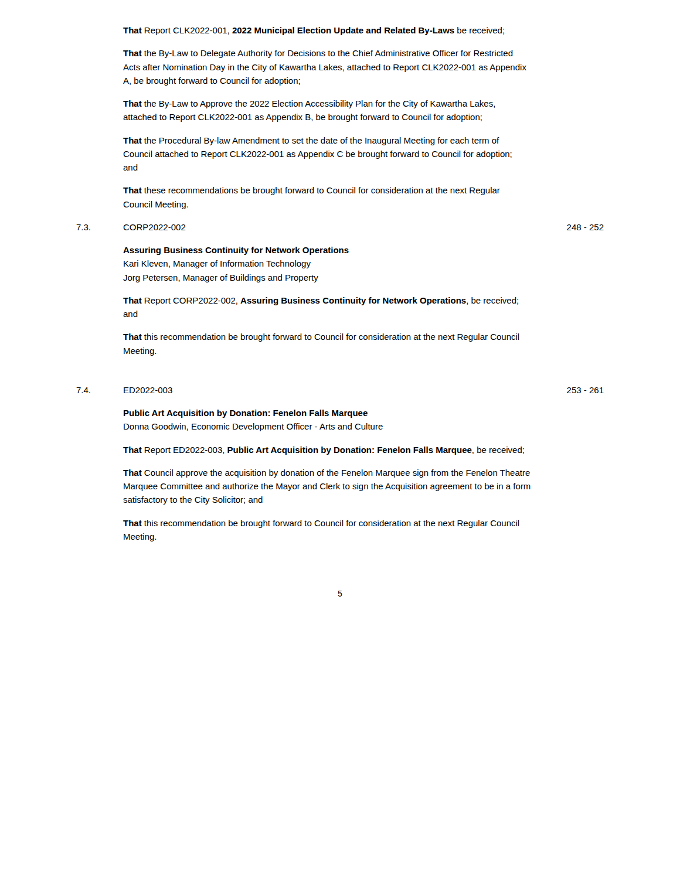That Report CLK2022-001, 2022 Municipal Election Update and Related By-Laws be received;
That the By-Law to Delegate Authority for Decisions to the Chief Administrative Officer for Restricted Acts after Nomination Day in the City of Kawartha Lakes, attached to Report CLK2022-001 as Appendix A, be brought forward to Council for adoption;
That the By-Law to Approve the 2022 Election Accessibility Plan for the City of Kawartha Lakes, attached to Report CLK2022-001 as Appendix B, be brought forward to Council for adoption;
That the Procedural By-law Amendment to set the date of the Inaugural Meeting for each term of Council attached to Report CLK2022-001 as Appendix C be brought forward to Council for adoption; and
That these recommendations be brought forward to Council for consideration at the next Regular Council Meeting.
7.3.
CORP2022-002
Assuring Business Continuity for Network Operations
Kari Kleven, Manager of Information Technology
Jorg Petersen, Manager of Buildings and Property
That Report CORP2022-002, Assuring Business Continuity for Network Operations, be received; and
That this recommendation be brought forward to Council for consideration at the next Regular Council Meeting.
248 - 252
7.4.
ED2022-003
Public Art Acquisition by Donation: Fenelon Falls Marquee
Donna Goodwin, Economic Development Officer - Arts and Culture
That Report ED2022-003, Public Art Acquisition by Donation: Fenelon Falls Marquee, be received;
That Council approve the acquisition by donation of the Fenelon Marquee sign from the Fenelon Theatre Marquee Committee and authorize the Mayor and Clerk to sign the Acquisition agreement to be in a form satisfactory to the City Solicitor; and
That this recommendation be brought forward to Council for consideration at the next Regular Council Meeting.
253 - 261
5